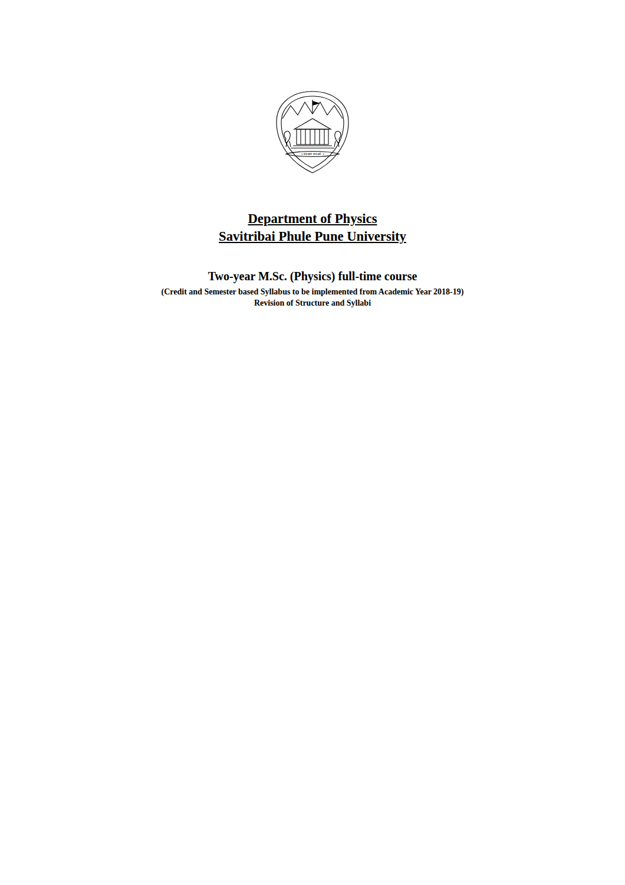॥ यत्र ज्ञानं तत्र धर्मः ॥
Department of Physics Savitribai Phule Pune University
Two-year M.Sc. (Physics) full-time course
(Credit and Semester based Syllabus to be implemented from Academic Year 2018-19)
Revision of Structure and Syllabi